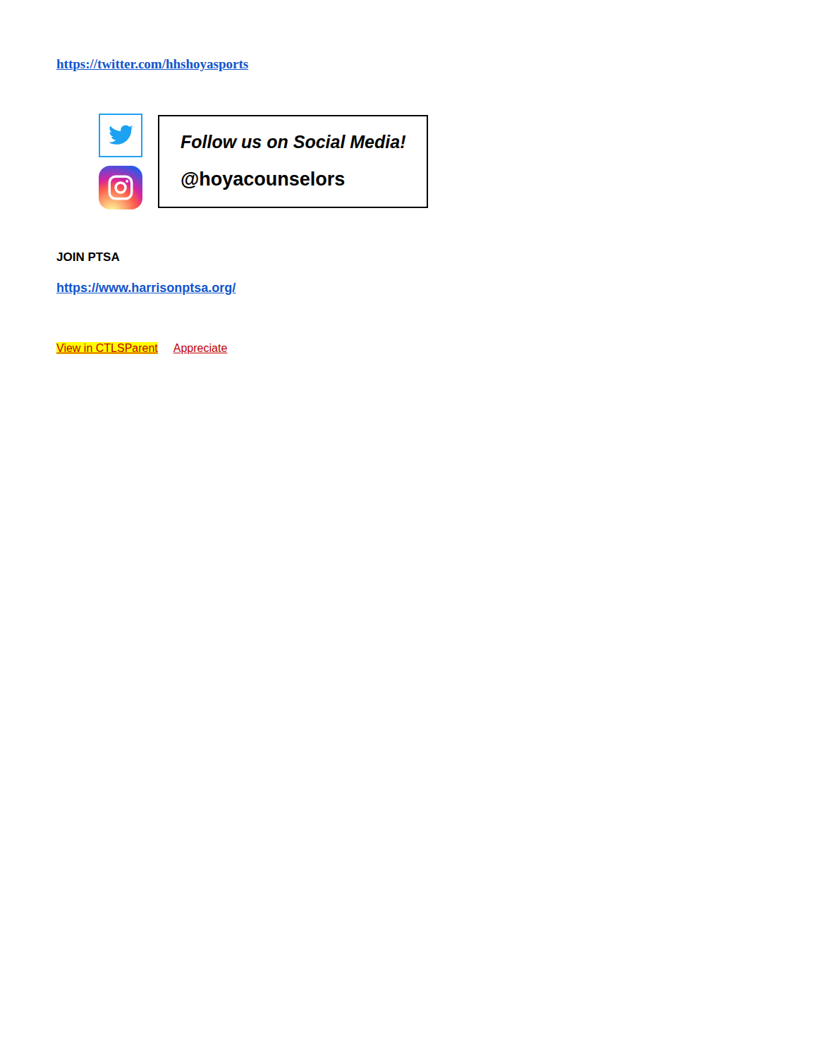https://twitter.com/hhshoyasports
Follow us on Social Media!
@hoyacounselors
JOIN PTSA
https://www.harrisonptsa.org/
View in CTLSParent Appreciate